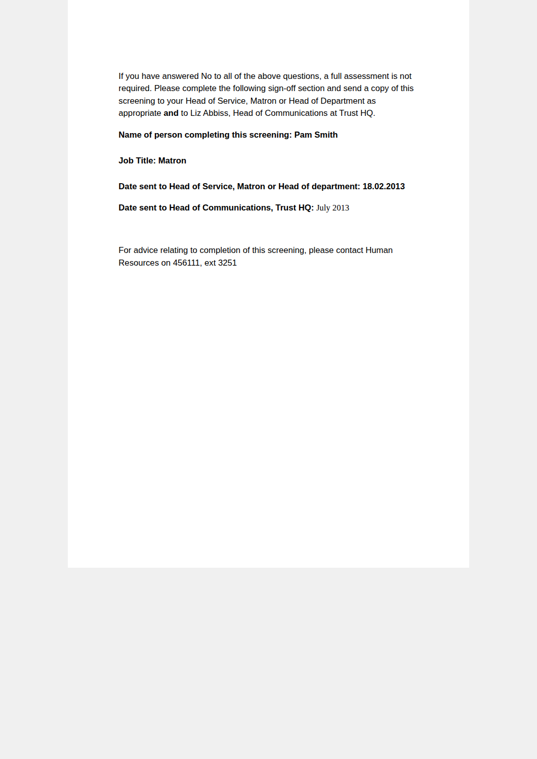If you have answered No to all of the above questions, a full assessment is not required. Please complete the following sign-off section and send a copy of this screening to your Head of Service, Matron or Head of Department as appropriate and to Liz Abbiss, Head of Communications at Trust HQ.
Name of person completing this screening: Pam Smith
Job Title: Matron
Date sent to Head of Service, Matron or Head of department: 18.02.2013
Date sent to Head of Communications, Trust HQ: July 2013
For advice relating to completion of this screening, please contact Human Resources on 456111, ext 3251